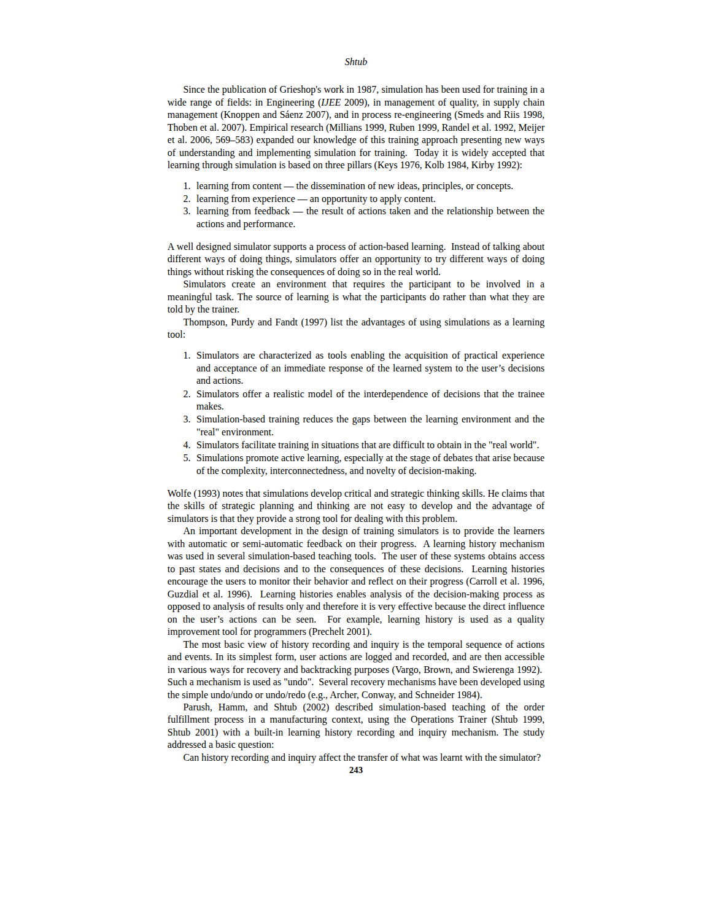Shtub
Since the publication of Grieshop's work in 1987, simulation has been used for training in a wide range of fields: in Engineering (IJEE 2009), in management of quality, in supply chain management (Knoppen and Sáenz 2007), and in process re-engineering (Smeds and Riis 1998, Thoben et al. 2007). Empirical research (Millians 1999, Ruben 1999, Randel et al. 1992, Meijer et al. 2006, 569–583) expanded our knowledge of this training approach presenting new ways of understanding and implementing simulation for training. Today it is widely accepted that learning through simulation is based on three pillars (Keys 1976, Kolb 1984, Kirby 1992):
learning from content — the dissemination of new ideas, principles, or concepts.
learning from experience — an opportunity to apply content.
learning from feedback — the result of actions taken and the relationship between the actions and performance.
A well designed simulator supports a process of action-based learning. Instead of talking about different ways of doing things, simulators offer an opportunity to try different ways of doing things without risking the consequences of doing so in the real world.
Simulators create an environment that requires the participant to be involved in a meaningful task. The source of learning is what the participants do rather than what they are told by the trainer.
Thompson, Purdy and Fandt (1997) list the advantages of using simulations as a learning tool:
Simulators are characterized as tools enabling the acquisition of practical experience and acceptance of an immediate response of the learned system to the user’s decisions and actions.
Simulators offer a realistic model of the interdependence of decisions that the trainee makes.
Simulation-based training reduces the gaps between the learning environment and the "real" environment.
Simulators facilitate training in situations that are difficult to obtain in the "real world".
Simulations promote active learning, especially at the stage of debates that arise because of the complexity, interconnectedness, and novelty of decision-making.
Wolfe (1993) notes that simulations develop critical and strategic thinking skills. He claims that the skills of strategic planning and thinking are not easy to develop and the advantage of simulators is that they provide a strong tool for dealing with this problem.
An important development in the design of training simulators is to provide the learners with automatic or semi-automatic feedback on their progress. A learning history mechanism was used in several simulation-based teaching tools. The user of these systems obtains access to past states and decisions and to the consequences of these decisions. Learning histories encourage the users to monitor their behavior and reflect on their progress (Carroll et al. 1996, Guzdial et al. 1996). Learning histories enables analysis of the decision-making process as opposed to analysis of results only and therefore it is very effective because the direct influence on the user’s actions can be seen. For example, learning history is used as a quality improvement tool for programmers (Prechelt 2001).
The most basic view of history recording and inquiry is the temporal sequence of actions and events. In its simplest form, user actions are logged and recorded, and are then accessible in various ways for recovery and backtracking purposes (Vargo, Brown, and Swierenga 1992). Such a mechanism is used as "undo". Several recovery mechanisms have been developed using the simple undo/undo or undo/redo (e.g., Archer, Conway, and Schneider 1984).
Parush, Hamm, and Shtub (2002) described simulation-based teaching of the order fulfillment process in a manufacturing context, using the Operations Trainer (Shtub 1999, Shtub 2001) with a built-in learning history recording and inquiry mechanism. The study addressed a basic question:
Can history recording and inquiry affect the transfer of what was learnt with the simulator?
243